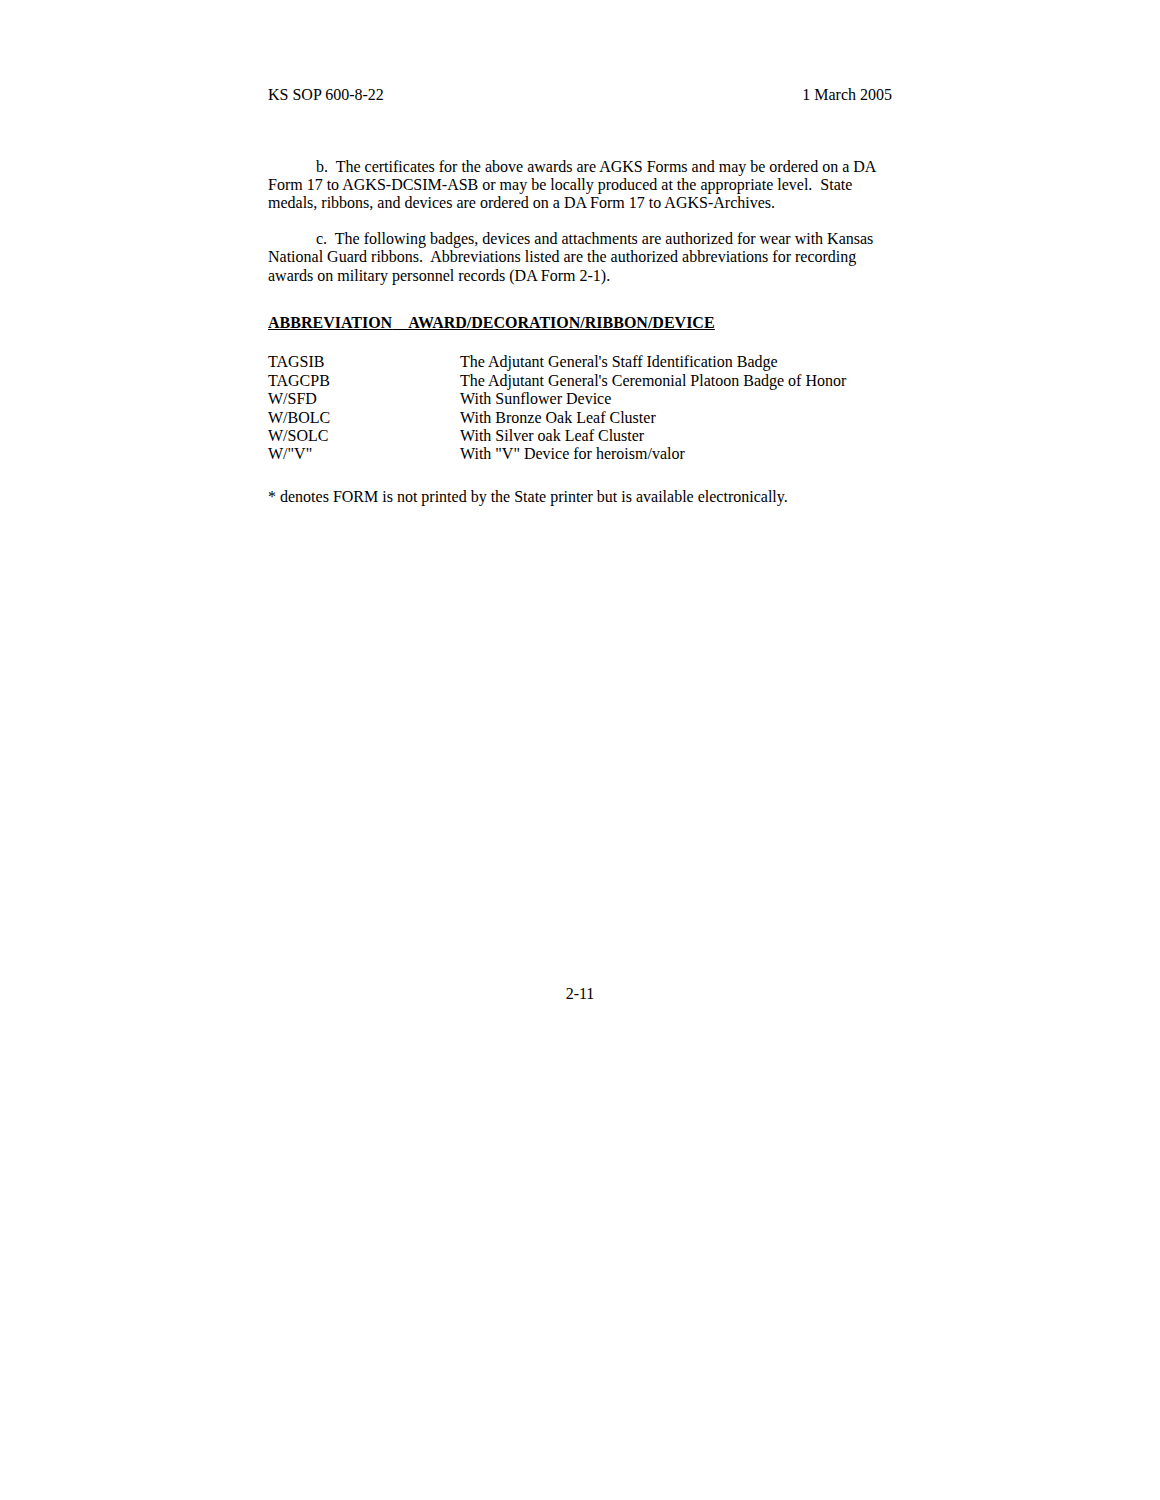KS SOP 600-8-22
1 March 2005
b. The certificates for the above awards are AGKS Forms and may be ordered on a DA Form 17 to AGKS-DCSIM-ASB or may be locally produced at the appropriate level. State medals, ribbons, and devices are ordered on a DA Form 17 to AGKS-Archives.
c. The following badges, devices and attachments are authorized for wear with Kansas National Guard ribbons. Abbreviations listed are the authorized abbreviations for recording awards on military personnel records (DA Form 2-1).
ABBREVIATION AWARD/DECORATION/RIBBON/DEVICE
| TAGSIB | The Adjutant General's Staff Identification Badge |
| TAGCPB | The Adjutant General's Ceremonial Platoon Badge of Honor |
| W/SFD | With Sunflower Device |
| W/BOLC | With Bronze Oak Leaf Cluster |
| W/SOLC | With Silver oak Leaf Cluster |
| W/"V" | With "V" Device for heroism/valor |
* denotes FORM is not printed by the State printer but is available electronically.
2-11